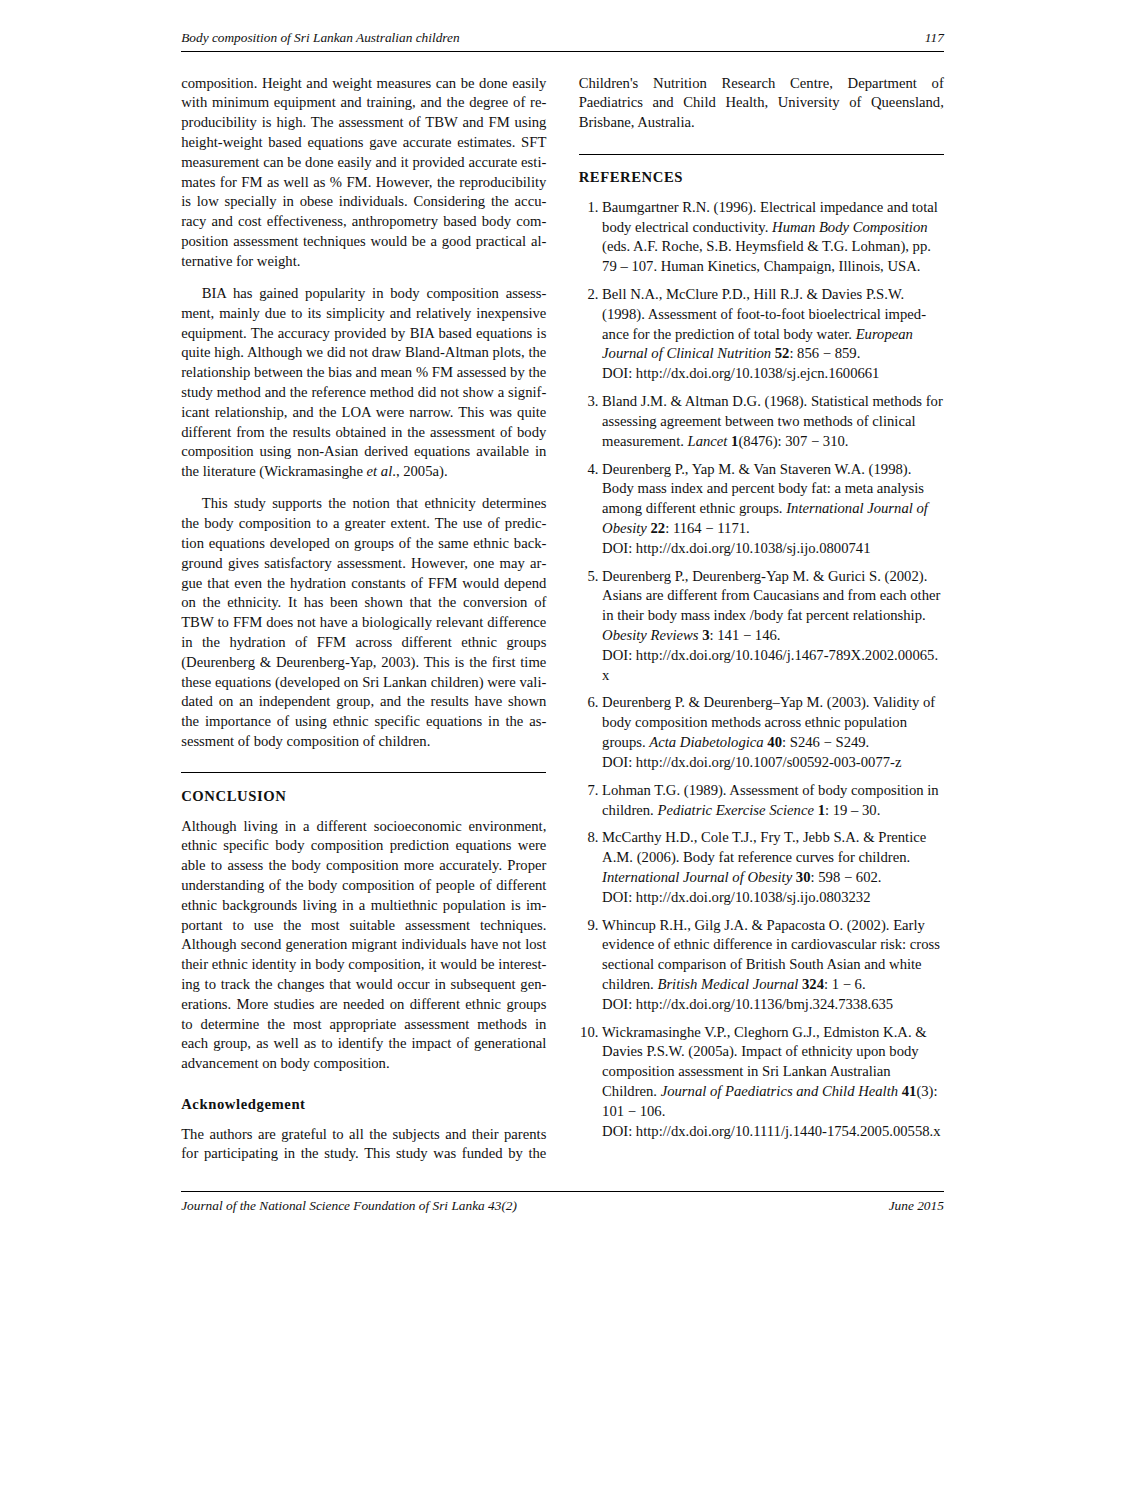Body composition of Sri Lankan Australian children 117
composition. Height and weight measures can be done easily with minimum equipment and training, and the degree of reproducibility is high. The assessment of TBW and FM using height-weight based equations gave accurate estimates. SFT measurement can be done easily and it provided accurate estimates for FM as well as % FM. However, the reproducibility is low specially in obese individuals. Considering the accuracy and cost effectiveness, anthropometry based body composition assessment techniques would be a good practical alternative for weight.
BIA has gained popularity in body composition assessment, mainly due to its simplicity and relatively inexpensive equipment. The accuracy provided by BIA based equations is quite high. Although we did not draw Bland-Altman plots, the relationship between the bias and mean % FM assessed by the study method and the reference method did not show a significant relationship, and the LOA were narrow. This was quite different from the results obtained in the assessment of body composition using non-Asian derived equations available in the literature (Wickramasinghe et al., 2005a).
This study supports the notion that ethnicity determines the body composition to a greater extent. The use of prediction equations developed on groups of the same ethnic background gives satisfactory assessment. However, one may argue that even the hydration constants of FFM would depend on the ethnicity. It has been shown that the conversion of TBW to FFM does not have a biologically relevant difference in the hydration of FFM across different ethnic groups (Deurenberg & Deurenberg-Yap, 2003). This is the first time these equations (developed on Sri Lankan children) were validated on an independent group, and the results have shown the importance of using ethnic specific equations in the assessment of body composition of children.
CONCLUSION
Although living in a different socioeconomic environment, ethnic specific body composition prediction equations were able to assess the body composition more accurately. Proper understanding of the body composition of people of different ethnic backgrounds living in a multiethnic population is important to use the most suitable assessment techniques. Although second generation migrant individuals have not lost their ethnic identity in body composition, it would be interesting to track the changes that would occur in subsequent generations. More studies are needed on different ethnic groups to determine the most appropriate assessment methods in each group, as well as to identify the impact of generational advancement on body composition.
Acknowledgement
The authors are grateful to all the subjects and their parents for participating in the study. This study was funded by the Children's Nutrition Research Centre, Department of Paediatrics and Child Health, University of Queensland, Brisbane, Australia.
REFERENCES
Baumgartner R.N. (1996). Electrical impedance and total body electrical conductivity. Human Body Composition (eds. A.F. Roche, S.B. Heymsfield & T.G. Lohman), pp. 79 – 107. Human Kinetics, Champaign, Illinois, USA.
Bell N.A., McClure P.D., Hill R.J. & Davies P.S.W. (1998). Assessment of foot-to-foot bioelectrical impedance for the prediction of total body water. European Journal of Clinical Nutrition 52: 856 − 859. DOI: http://dx.doi.org/10.1038/sj.ejcn.1600661
Bland J.M. & Altman D.G. (1968). Statistical methods for assessing agreement between two methods of clinical measurement. Lancet 1(8476): 307 − 310.
Deurenberg P., Yap M. & Van Staveren W.A. (1998). Body mass index and percent body fat: a meta analysis among different ethnic groups. International Journal of Obesity 22: 1164 − 1171. DOI: http://dx.doi.org/10.1038/sj.ijo.0800741
Deurenberg P., Deurenberg-Yap M. & Gurici S. (2002). Asians are different from Caucasians and from each other in their body mass index /body fat percent relationship. Obesity Reviews 3: 141 − 146. DOI: http://dx.doi.org/10.1046/j.1467-789X.2002.00065.x
Deurenberg P. & Deurenberg–Yap M. (2003). Validity of body composition methods across ethnic population groups. Acta Diabetologica 40: S246 − S249. DOI: http://dx.doi.org/10.1007/s00592-003-0077-z
Lohman T.G. (1989). Assessment of body composition in children. Pediatric Exercise Science 1: 19 – 30.
McCarthy H.D., Cole T.J., Fry T., Jebb S.A. & Prentice A.M. (2006). Body fat reference curves for children. International Journal of Obesity 30: 598 − 602. DOI: http://dx.doi.org/10.1038/sj.ijo.0803232
Whincup R.H., Gilg J.A. & Papacosta O. (2002). Early evidence of ethnic difference in cardiovascular risk: cross sectional comparison of British South Asian and white children. British Medical Journal 324: 1 − 6. DOI: http://dx.doi.org/10.1136/bmj.324.7338.635
Wickramasinghe V.P., Cleghorn G.J., Edmiston K.A. & Davies P.S.W. (2005a). Impact of ethnicity upon body composition assessment in Sri Lankan Australian Children. Journal of Paediatrics and Child Health 41(3): 101 − 106. DOI: http://dx.doi.org/10.1111/j.1440-1754.2005.00558.x
Journal of the National Science Foundation of Sri Lanka 43(2) June 2015